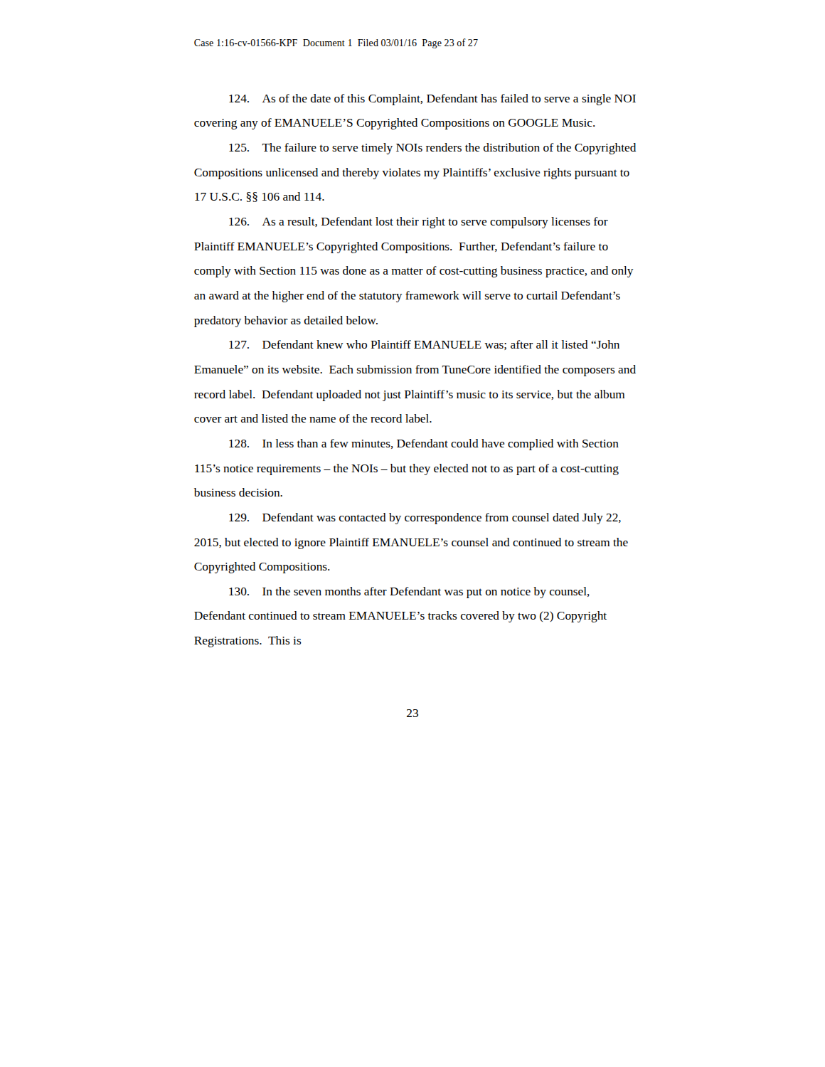Case 1:16-cv-01566-KPF Document 1 Filed 03/01/16 Page 23 of 27
124. As of the date of this Complaint, Defendant has failed to serve a single NOI covering any of EMANUELE’S Copyrighted Compositions on GOOGLE Music.
125. The failure to serve timely NOIs renders the distribution of the Copyrighted Compositions unlicensed and thereby violates my Plaintiffs’ exclusive rights pursuant to 17 U.S.C. §§ 106 and 114.
126. As a result, Defendant lost their right to serve compulsory licenses for Plaintiff EMANUELE’s Copyrighted Compositions. Further, Defendant’s failure to comply with Section 115 was done as a matter of cost-cutting business practice, and only an award at the higher end of the statutory framework will serve to curtail Defendant’s predatory behavior as detailed below.
127. Defendant knew who Plaintiff EMANUELE was; after all it listed “John Emanuele” on its website. Each submission from TuneCore identified the composers and record label. Defendant uploaded not just Plaintiff’s music to its service, but the album cover art and listed the name of the record label.
128. In less than a few minutes, Defendant could have complied with Section 115’s notice requirements – the NOIs – but they elected not to as part of a cost-cutting business decision.
129. Defendant was contacted by correspondence from counsel dated July 22, 2015, but elected to ignore Plaintiff EMANUELE’s counsel and continued to stream the Copyrighted Compositions.
130. In the seven months after Defendant was put on notice by counsel, Defendant continued to stream EMANUELE’s tracks covered by two (2) Copyright Registrations. This is
23